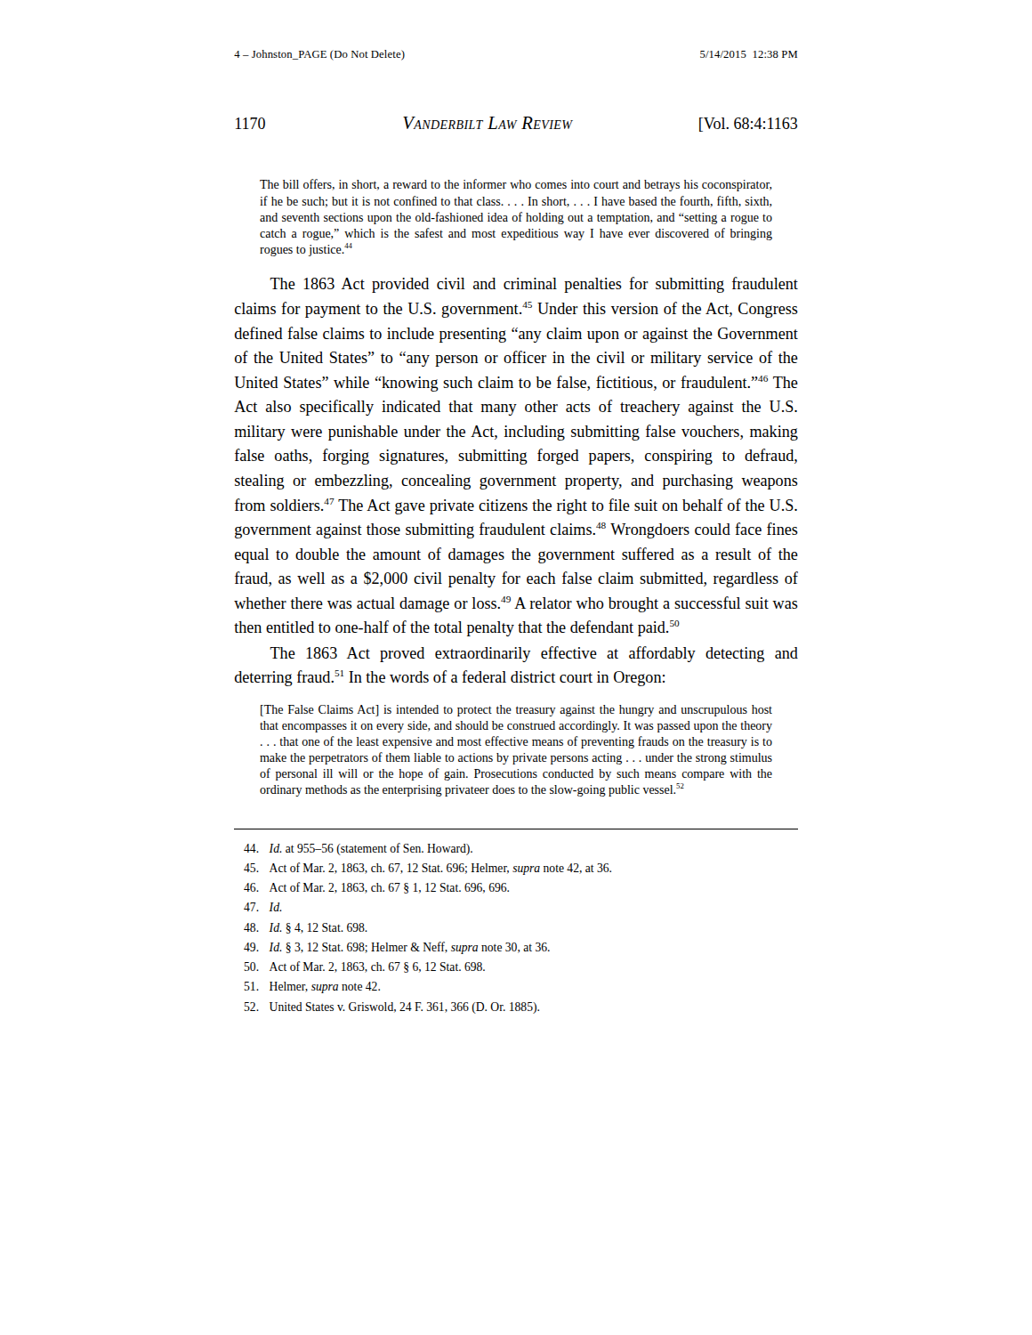4 – Johnston_PAGE (Do Not Delete) 5/14/2015 12:38 PM
1170 Vanderbilt Law Review [Vol. 68:4:1163
The bill offers, in short, a reward to the informer who comes into court and betrays his coconspirator, if he be such; but it is not confined to that class. . . . In short, . . . I have based the fourth, fifth, sixth, and seventh sections upon the old-fashioned idea of holding out a temptation, and “setting a rogue to catch a rogue,” which is the safest and most expeditious way I have ever discovered of bringing rogues to justice.44
The 1863 Act provided civil and criminal penalties for submitting fraudulent claims for payment to the U.S. government.45 Under this version of the Act, Congress defined false claims to include presenting “any claim upon or against the Government of the United States” to “any person or officer in the civil or military service of the United States” while “knowing such claim to be false, fictitious, or fraudulent.”46 The Act also specifically indicated that many other acts of treachery against the U.S. military were punishable under the Act, including submitting false vouchers, making false oaths, forging signatures, submitting forged papers, conspiring to defraud, stealing or embezzling, concealing government property, and purchasing weapons from soldiers.47 The Act gave private citizens the right to file suit on behalf of the U.S. government against those submitting fraudulent claims.48 Wrongdoers could face fines equal to double the amount of damages the government suffered as a result of the fraud, as well as a $2,000 civil penalty for each false claim submitted, regardless of whether there was actual damage or loss.49 A relator who brought a successful suit was then entitled to one-half of the total penalty that the defendant paid.50
The 1863 Act proved extraordinarily effective at affordably detecting and deterring fraud.51 In the words of a federal district court in Oregon:
[The False Claims Act] is intended to protect the treasury against the hungry and unscrupulous host that encompasses it on every side, and should be construed accordingly. It was passed upon the theory . . . that one of the least expensive and most effective means of preventing frauds on the treasury is to make the perpetrators of them liable to actions by private persons acting . . . under the strong stimulus of personal ill will or the hope of gain. Prosecutions conducted by such means compare with the ordinary methods as the enterprising privateer does to the slow-going public vessel.52
44. Id. at 955–56 (statement of Sen. Howard).
45. Act of Mar. 2, 1863, ch. 67, 12 Stat. 696; Helmer, supra note 42, at 36.
46. Act of Mar. 2, 1863, ch. 67 § 1, 12 Stat. 696, 696.
47. Id.
48. Id. § 4, 12 Stat. 698.
49. Id. § 3, 12 Stat. 698; Helmer & Neff, supra note 30, at 36.
50. Act of Mar. 2, 1863, ch. 67 § 6, 12 Stat. 698.
51. Helmer, supra note 42.
52. United States v. Griswold, 24 F. 361, 366 (D. Or. 1885).